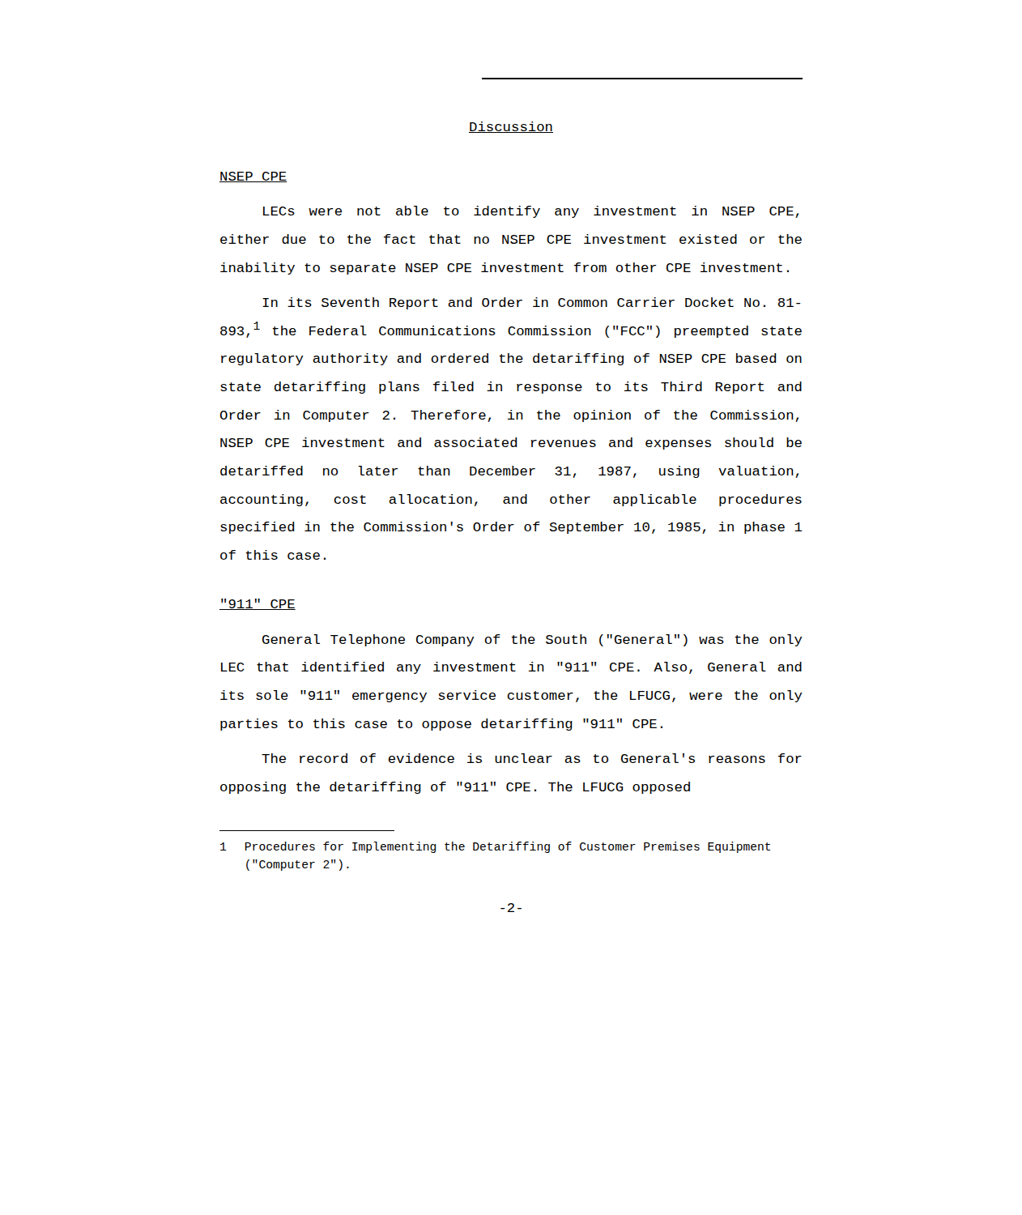Discussion
NSEP CPE
LECs were not able to identify any investment in NSEP CPE, either due to the fact that no NSEP CPE investment existed or the inability to separate NSEP CPE investment from other CPE investment.
In its Seventh Report and Order in Common Carrier Docket No. 81-893,1 the Federal Communications Commission ("FCC") preempted state regulatory authority and ordered the detariffing of NSEP CPE based on state detariffing plans filed in response to its Third Report and Order in Computer 2. Therefore, in the opinion of the Commission, NSEP CPE investment and associated revenues and expenses should be detariffed no later than December 31, 1987, using valuation, accounting, cost allocation, and other applicable procedures specified in the Commission's Order of September 10, 1985, in phase 1 of this case.
"911" CPE
General Telephone Company of the South ("General") was the only LEC that identified any investment in "911" CPE. Also, General and its sole "911" emergency service customer, the LFUCG, were the only parties to this case to oppose detariffing "911" CPE.
The record of evidence is unclear as to General's reasons for opposing the detariffing of "911" CPE. The LFUCG opposed
1 Procedures for Implementing the Detariffing of Customer Premises Equipment ("Computer 2").
-2-